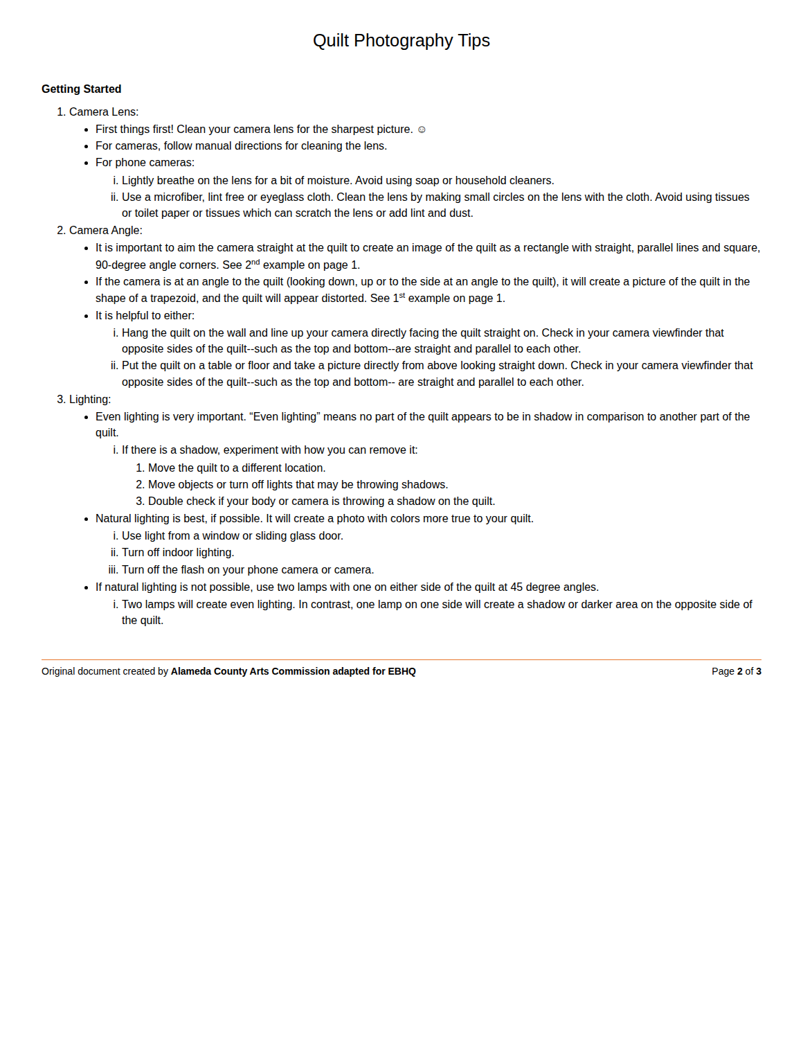Quilt Photography Tips
Getting Started
Camera Lens:
First things first! Clean your camera lens for the sharpest picture. ☺
For cameras, follow manual directions for cleaning the lens.
For phone cameras:
Lightly breathe on the lens for a bit of moisture. Avoid using soap or household cleaners.
Use a microfiber, lint free or eyeglass cloth. Clean the lens by making small circles on the lens with the cloth. Avoid using tissues or toilet paper or tissues which can scratch the lens or add lint and dust.
Camera Angle:
It is important to aim the camera straight at the quilt to create an image of the quilt as a rectangle with straight, parallel lines and square, 90-degree angle corners. See 2nd example on page 1.
If the camera is at an angle to the quilt (looking down, up or to the side at an angle to the quilt), it will create a picture of the quilt in the shape of a trapezoid, and the quilt will appear distorted. See 1st example on page 1.
It is helpful to either:
Hang the quilt on the wall and line up your camera directly facing the quilt straight on. Check in your camera viewfinder that opposite sides of the quilt--such as the top and bottom--are straight and parallel to each other.
Put the quilt on a table or floor and take a picture directly from above looking straight down. Check in your camera viewfinder that opposite sides of the quilt--such as the top and bottom-- are straight and parallel to each other.
Lighting:
Even lighting is very important. “Even lighting” means no part of the quilt appears to be in shadow in comparison to another part of the quilt.
If there is a shadow, experiment with how you can remove it:
Move the quilt to a different location.
Move objects or turn off lights that may be throwing shadows.
Double check if your body or camera is throwing a shadow on the quilt.
Natural lighting is best, if possible. It will create a photo with colors more true to your quilt.
Use light from a window or sliding glass door.
Turn off indoor lighting.
Turn off the flash on your phone camera or camera.
If natural lighting is not possible, use two lamps with one on either side of the quilt at 45 degree angles.
Two lamps will create even lighting. In contrast, one lamp on one side will create a shadow or darker area on the opposite side of the quilt.
Original document created by Alameda County Arts Commission adapted for EBHQ
Page 2 of 3